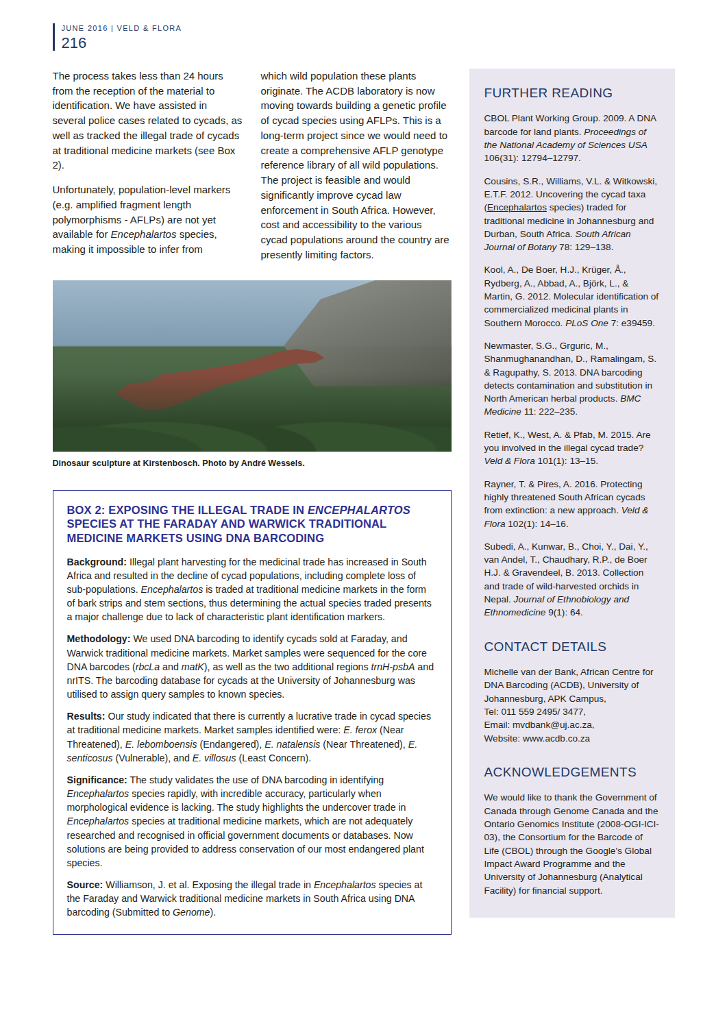June 2016 | Veld & Flora
216
The process takes less than 24 hours from the reception of the material to identification. We have assisted in several police cases related to cycads, as well as tracked the illegal trade of cycads at traditional medicine markets (see Box 2).
Unfortunately, population-level markers (e.g. amplified fragment length polymorphisms - AFLPs) are not yet available for Encephalartos species, making it impossible to infer from
which wild population these plants originate. The ACDB laboratory is now moving towards building a genetic profile of cycad species using AFLPs. This is a long-term project since we would need to create a comprehensive AFLP genotype reference library of all wild populations. The project is feasible and would significantly improve cycad law enforcement in South Africa. However, cost and accessibility to the various cycad populations around the country are presently limiting factors.
Dinosaur sculpture at Kirstenbosch. Photo by André Wessels.
Box 2: Exposing the illegal trade in Encephalartos species at the Faraday and Warwick traditional medicine markets using DNA barcoding
Background: Illegal plant harvesting for the medicinal trade has increased in South Africa and resulted in the decline of cycad populations, including complete loss of sub-populations. Encephalartos is traded at traditional medicine markets in the form of bark strips and stem sections, thus determining the actual species traded presents a major challenge due to lack of characteristic plant identification markers.
Methodology: We used DNA barcoding to identify cycads sold at Faraday, and Warwick traditional medicine markets. Market samples were sequenced for the core DNA barcodes (rbcLa and matK), as well as the two additional regions trnH-psbA and nrITS. The barcoding database for cycads at the University of Johannesburg was utilised to assign query samples to known species.
Results: Our study indicated that there is currently a lucrative trade in cycad species at traditional medicine markets. Market samples identified were: E. ferox (Near Threatened), E. lebomboensis (Endangered), E. natalensis (Near Threatened), E. senticosus (Vulnerable), and E. villosus (Least Concern).
Significance: The study validates the use of DNA barcoding in identifying Encephalartos species rapidly, with incredible accuracy, particularly when morphological evidence is lacking. The study highlights the undercover trade in Encephalartos species at traditional medicine markets, which are not adequately researched and recognised in official government documents or databases. Now solutions are being provided to address conservation of our most endangered plant species.
Source: Williamson, J. et al. Exposing the illegal trade in Encephalartos species at the Faraday and Warwick traditional medicine markets in South Africa using DNA barcoding (Submitted to Genome).
Further reading
CBOL Plant Working Group. 2009. A DNA barcode for land plants. Proceedings of the National Academy of Sciences USA 106(31): 12794–12797.
Cousins, S.R., Williams, V.L. & Witkowski, E.T.F. 2012. Uncovering the cycad taxa (Encephalartos species) traded for traditional medicine in Johannesburg and Durban, South Africa. South African Journal of Botany 78: 129–138.
Kool, A., De Boer, H.J., Krüger, Å., Rydberg, A., Abbad, A., Björk, L., & Martin, G. 2012. Molecular identification of commercialized medicinal plants in Southern Morocco. PLoS One 7: e39459.
Newmaster, S.G., Grguric, M., Shanmughanandhan, D., Ramalingam, S. & Ragupathy, S. 2013. DNA barcoding detects contamination and substitution in North American herbal products. BMC Medicine 11: 222–235.
Retief, K., West, A. & Pfab, M. 2015. Are you involved in the illegal cycad trade? Veld & Flora 101(1): 13–15.
Rayner, T. & Pires, A. 2016. Protecting highly threatened South African cycads from extinction: a new approach. Veld & Flora 102(1): 14–16.
Subedi, A., Kunwar, B., Choi, Y., Dai, Y., van Andel, T., Chaudhary, R.P., de Boer H.J. & Gravendeel, B. 2013. Collection and trade of wild-harvested orchids in Nepal. Journal of Ethnobiology and Ethnomedicine 9(1): 64.
Contact details
Michelle van der Bank, African Centre for DNA Barcoding (ACDB), University of Johannesburg, APK Campus,
Tel: 011 559 2495/ 3477,
Email: mvdbank@uj.ac.za,
Website: www.acdb.co.za
Acknowledgements
We would like to thank the Government of Canada through Genome Canada and the Ontario Genomics Institute (2008-OGI-ICI-03), the Consortium for the Barcode of Life (CBOL) through the Google's Global Impact Award Programme and the University of Johannesburg (Analytical Facility) for financial support.